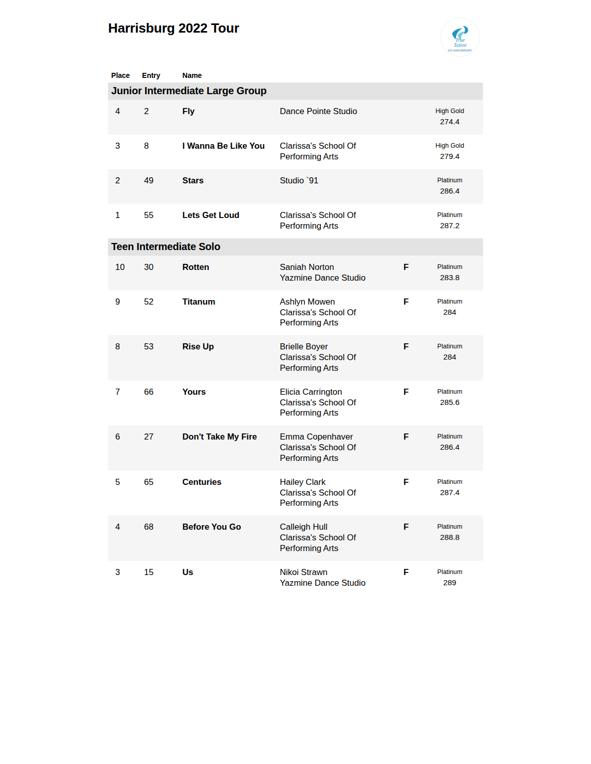Harrisburg 2022 Tour
True Talent 10ⁱᴇ ANNIVERSARY
| Place | Entry | Name | | | |
| --- | --- | --- | --- | --- | --- |
| Junior Intermediate Large Group |
| 4 | 2 | Fly | Dance Pointe Studio | | High Gold 274.4 |
| 3 | 8 | I Wanna Be Like You | Clarissa's School Of Performing Arts | | High Gold 279.4 |
| 2 | 49 | Stars | Studio `91 | | Platinum 286.4 |
| 1 | 55 | Lets Get Loud | Clarissa's School Of Performing Arts | | Platinum 287.2 |
| Teen Intermediate Solo |
| 10 | 30 | Rotten | Saniah Norton Yazmine Dance Studio | F | Platinum 283.8 |
| 9 | 52 | Titanum | Ashlyn Mowen Clarissa's School Of Performing Arts | F | Platinum 284 |
| 8 | 53 | Rise Up | Brielle Boyer Clarissa's School Of Performing Arts | F | Platinum 284 |
| 7 | 66 | Yours | Elicia Carrington Clarissa's School Of Performing Arts | F | Platinum 285.6 |
| 6 | 27 | Don't Take My Fire | Emma Copenhaver Clarissa's School Of Performing Arts | F | Platinum 286.4 |
| 5 | 65 | Centuries | Hailey Clark Clarissa's School Of Performing Arts | F | Platinum 287.4 |
| 4 | 68 | Before You Go | Calleigh Hull Clarissa's School Of Performing Arts | F | Platinum 288.8 |
| 3 | 15 | Us | Nikoi Strawn Yazmine Dance Studio | F | Platinum 289 |